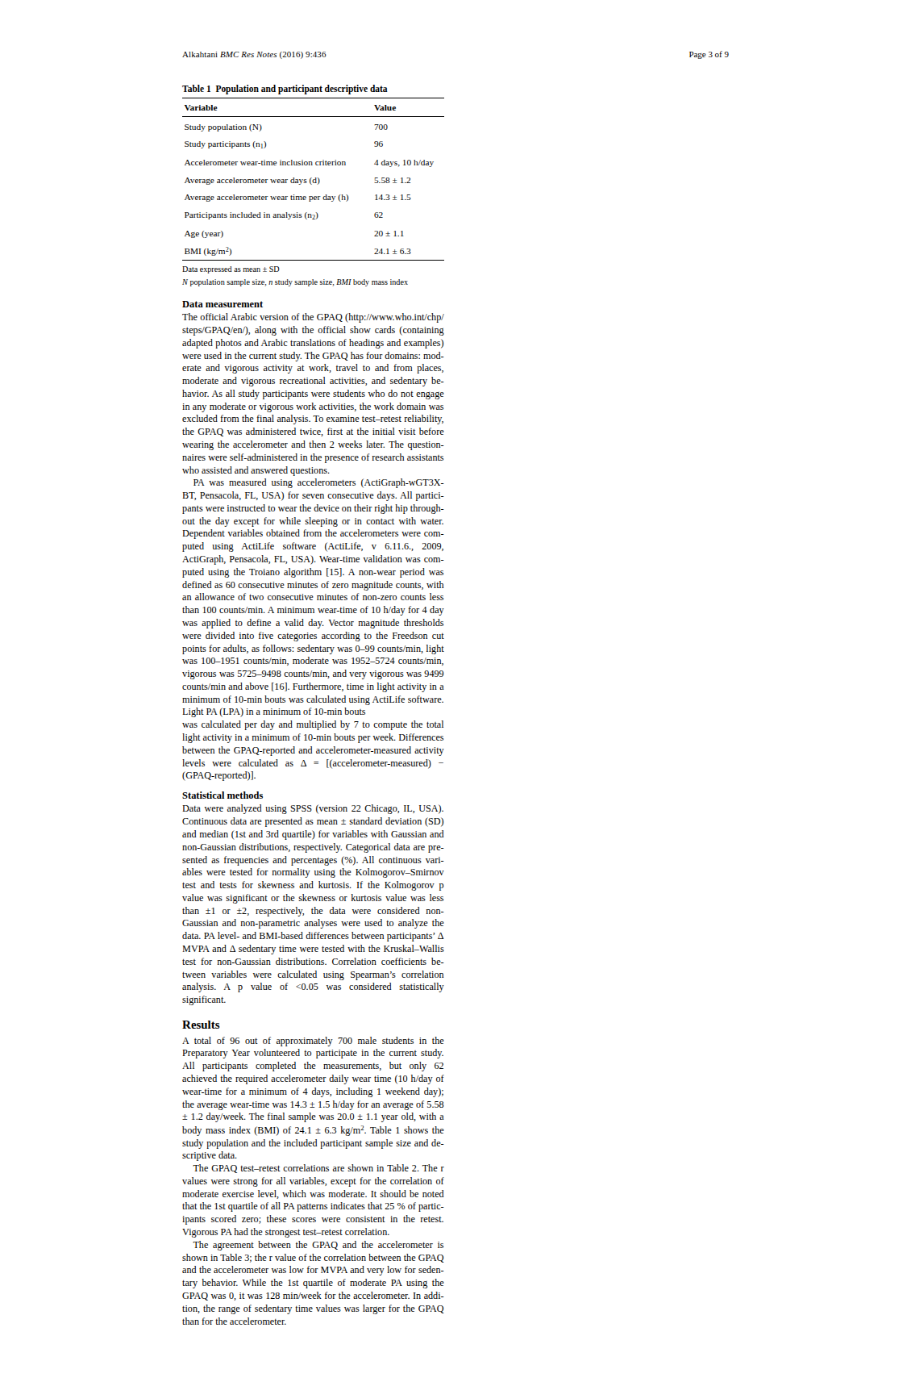Alkahtani BMC Res Notes (2016) 9:436
Page 3 of 9
Table 1 Population and participant descriptive data
| Variable | Value |
| --- | --- |
| Study population (N) | 700 |
| Study participants (n 1 ) | 96 |
| Accelerometer wear-time inclusion criterion | 4 days, 10 h/day |
| Average accelerometer wear days (d) | 5.58 ± 1.2 |
| Average accelerometer wear time per day (h) | 14.3 ± 1.5 |
| Participants included in analysis (n 2 ) | 62 |
| Age (year) | 20 ± 1.1 |
| BMI (kg/m 2 ) | 24.1 ± 6.3 |
Data expressed as mean ± SD
N population sample size, n study sample size, BMI body mass index
Data measurement
The official Arabic version of the GPAQ (http://www.who.int/chp/steps/GPAQ/en/), along with the official show cards (containing adapted photos and Arabic translations of headings and examples) were used in the current study. The GPAQ has four domains: moderate and vigorous activity at work, travel to and from places, moderate and vigorous recreational activities, and sedentary behavior. As all study participants were students who do not engage in any moderate or vigorous work activities, the work domain was excluded from the final analysis. To examine test–retest reliability, the GPAQ was administered twice, first at the initial visit before wearing the accelerometer and then 2 weeks later. The questionnaires were self-administered in the presence of research assistants who assisted and answered questions.
PA was measured using accelerometers (ActiGraph-wGT3X-BT, Pensacola, FL, USA) for seven consecutive days. All participants were instructed to wear the device on their right hip throughout the day except for while sleeping or in contact with water. Dependent variables obtained from the accelerometers were computed using ActiLife software (ActiLife, v 6.11.6., 2009, ActiGraph, Pensacola, FL, USA). Wear-time validation was computed using the Troiano algorithm [15]. A non-wear period was defined as 60 consecutive minutes of zero magnitude counts, with an allowance of two consecutive minutes of non-zero counts less than 100 counts/min. A minimum wear-time of 10 h/day for 4 day was applied to define a valid day. Vector magnitude thresholds were divided into five categories according to the Freedson cut points for adults, as follows: sedentary was 0–99 counts/min, light was 100–1951 counts/min, moderate was 1952–5724 counts/min, vigorous was 5725–9498 counts/min, and very vigorous was 9499 counts/min and above [16]. Furthermore, time in light activity in a minimum of 10-min bouts was calculated using ActiLife software. Light PA (LPA) in a minimum of 10-min bouts
was calculated per day and multiplied by 7 to compute the total light activity in a minimum of 10-min bouts per week. Differences between the GPAQ-reported and accelerometer-measured activity levels were calculated as Δ = [(accelerometer-measured) − (GPAQ-reported)].
Statistical methods
Data were analyzed using SPSS (version 22 Chicago, IL, USA). Continuous data are presented as mean ± standard deviation (SD) and median (1st and 3rd quartile) for variables with Gaussian and non-Gaussian distributions, respectively. Categorical data are presented as frequencies and percentages (%). All continuous variables were tested for normality using the Kolmogorov–Smirnov test and tests for skewness and kurtosis. If the Kolmogorov p value was significant or the skewness or kurtosis value was less than ±1 or ±2, respectively, the data were considered non-Gaussian and non-parametric analyses were used to analyze the data. PA level- and BMI-based differences between participants’ Δ MVPA and Δ sedentary time were tested with the Kruskal–Wallis test for non-Gaussian distributions. Correlation coefficients between variables were calculated using Spearman’s correlation analysis. A p value of <0.05 was considered statistically significant.
Results
A total of 96 out of approximately 700 male students in the Preparatory Year volunteered to participate in the current study. All participants completed the measurements, but only 62 achieved the required accelerometer daily wear time (10 h/day of wear-time for a minimum of 4 days, including 1 weekend day); the average wear-time was 14.3 ± 1.5 h/day for an average of 5.58 ± 1.2 day/week. The final sample was 20.0 ± 1.1 year old, with a body mass index (BMI) of 24.1 ± 6.3 kg/m2. Table 1 shows the study population and the included participant sample size and descriptive data.
The GPAQ test–retest correlations are shown in Table 2. The r values were strong for all variables, except for the correlation of moderate exercise level, which was moderate. It should be noted that the 1st quartile of all PA patterns indicates that 25 % of participants scored zero; these scores were consistent in the retest. Vigorous PA had the strongest test–retest correlation.
The agreement between the GPAQ and the accelerometer is shown in Table 3; the r value of the correlation between the GPAQ and the accelerometer was low for MVPA and very low for sedentary behavior. While the 1st quartile of moderate PA using the GPAQ was 0, it was 128 min/week for the accelerometer. In addition, the range of sedentary time values was larger for the GPAQ than for the accelerometer.